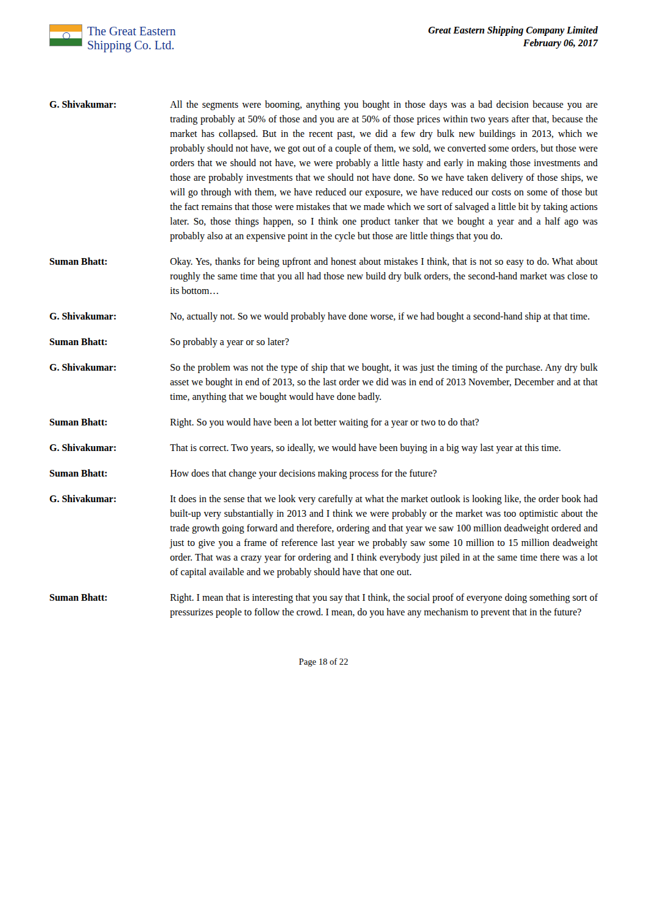The Great Eastern
Shipping Co. Ltd.
Great Eastern Shipping Company Limited
February 06, 2017
| G. Shivakumar: | All the segments were booming, anything you bought in those days was a bad decision because you are trading probably at 50% of those and you are at 50% of those prices within two years after that, because the market has collapsed. But in the recent past, we did a few dry bulk new buildings in 2013, which we probably should not have, we got out of a couple of them, we sold, we converted some orders, but those were orders that we should not have, we were probably a little hasty and early in making those investments and those are probably investments that we should not have done. So we have taken delivery of those ships, we will go through with them, we have reduced our exposure, we have reduced our costs on some of those but the fact remains that those were mistakes that we made which we sort of salvaged a little bit by taking actions later. So, those things happen, so I think one product tanker that we bought a year and a half ago was probably also at an expensive point in the cycle but those are little things that you do. |
| Suman Bhatt: | Okay. Yes, thanks for being upfront and honest about mistakes I think, that is not so easy to do. What about roughly the same time that you all had those new build dry bulk orders, the second-hand market was close to its bottom… |
| G. Shivakumar: | No, actually not. So we would probably have done worse, if we had bought a second-hand ship at that time. |
| Suman Bhatt: | So probably a year or so later? |
| G. Shivakumar: | So the problem was not the type of ship that we bought, it was just the timing of the purchase. Any dry bulk asset we bought in end of 2013, so the last order we did was in end of 2013 November, December and at that time, anything that we bought would have done badly. |
| Suman Bhatt: | Right. So you would have been a lot better waiting for a year or two to do that? |
| G. Shivakumar: | That is correct. Two years, so ideally, we would have been buying in a big way last year at this time. |
| Suman Bhatt: | How does that change your decisions making process for the future? |
| G. Shivakumar: | It does in the sense that we look very carefully at what the market outlook is looking like, the order book had built-up very substantially in 2013 and I think we were probably or the market was too optimistic about the trade growth going forward and therefore, ordering and that year we saw 100 million deadweight ordered and just to give you a frame of reference last year we probably saw some 10 million to 15 million deadweight order. That was a crazy year for ordering and I think everybody just piled in at the same time there was a lot of capital available and we probably should have that one out. |
| Suman Bhatt: | Right. I mean that is interesting that you say that I think, the social proof of everyone doing something sort of pressurizes people to follow the crowd. I mean, do you have any mechanism to prevent that in the future? |
Page 18 of 22